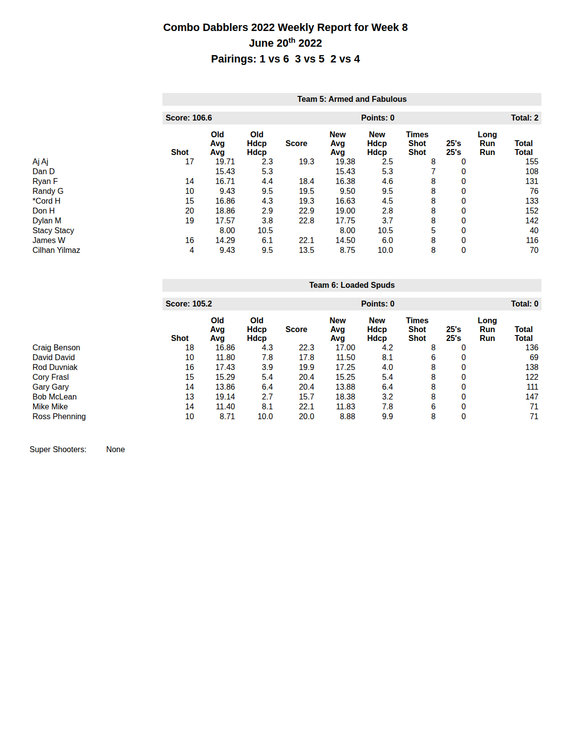Combo Dabblers 2022 Weekly Report for Week 8
June 20th 2022
Pairings: 1 vs 6 3 vs 5 2 vs 4
| | Team 5: Armed and Fabulous |
| | Score: 106.6 | Points: 0 | Total: 2 |
| | | Old Avg | Old Hdcp | Score | New Avg | New Hdcp | Times Shot | 25's | Long Run | Total |
| | Shot | Avg | Hdcp | | Avg | Hdcp | Shot | 25's | Run | Total |
| Aj Aj | 17 | 19.71 | 2.3 | 19.3 | 19.38 | 2.5 | 8 | 0 | | 155 |
| Dan D | | 15.43 | 5.3 | | 15.43 | 5.3 | 7 | 0 | | 108 |
| Ryan F | 14 | 16.71 | 4.4 | 18.4 | 16.38 | 4.6 | 8 | 0 | | 131 |
| Randy G | 10 | 9.43 | 9.5 | 19.5 | 9.50 | 9.5 | 8 | 0 | | 76 |
| *Cord H | 15 | 16.86 | 4.3 | 19.3 | 16.63 | 4.5 | 8 | 0 | | 133 |
| Don H | 20 | 18.86 | 2.9 | 22.9 | 19.00 | 2.8 | 8 | 0 | | 152 |
| Dylan M | 19 | 17.57 | 3.8 | 22.8 | 17.75 | 3.7 | 8 | 0 | | 142 |
| Stacy Stacy | | 8.00 | 10.5 | | 8.00 | 10.5 | 5 | 0 | | 40 |
| James W | 16 | 14.29 | 6.1 | 22.1 | 14.50 | 6.0 | 8 | 0 | | 116 |
| Cilhan Yilmaz | 4 | 9.43 | 9.5 | 13.5 | 8.75 | 10.0 | 8 | 0 | | 70 |
| | Team 6: Loaded Spuds |
| | Score: 105.2 | Points: 0 | Total: 0 |
| | | Old Avg | Old Hdcp | Score | New Avg | New Hdcp | Times Shot | 25's | Long Run | Total |
| | Shot | Avg | Hdcp | | Avg | Hdcp | Shot | 25's | Run | Total |
| Craig Benson | 18 | 16.86 | 4.3 | 22.3 | 17.00 | 4.2 | 8 | 0 | | 136 |
| David David | 10 | 11.80 | 7.8 | 17.8 | 11.50 | 8.1 | 6 | 0 | | 69 |
| Rod Duvniak | 16 | 17.43 | 3.9 | 19.9 | 17.25 | 4.0 | 8 | 0 | | 138 |
| Cory Frasl | 15 | 15.29 | 5.4 | 20.4 | 15.25 | 5.4 | 8 | 0 | | 122 |
| Gary Gary | 14 | 13.86 | 6.4 | 20.4 | 13.88 | 6.4 | 8 | 0 | | 111 |
| Bob McLean | 13 | 19.14 | 2.7 | 15.7 | 18.38 | 3.2 | 8 | 0 | | 147 |
| Mike Mike | 14 | 11.40 | 8.1 | 22.1 | 11.83 | 7.8 | 6 | 0 | | 71 |
| Ross Phenning | 10 | 8.71 | 10.0 | 20.0 | 8.88 | 9.9 | 8 | 0 | | 71 |
Super Shooters:None